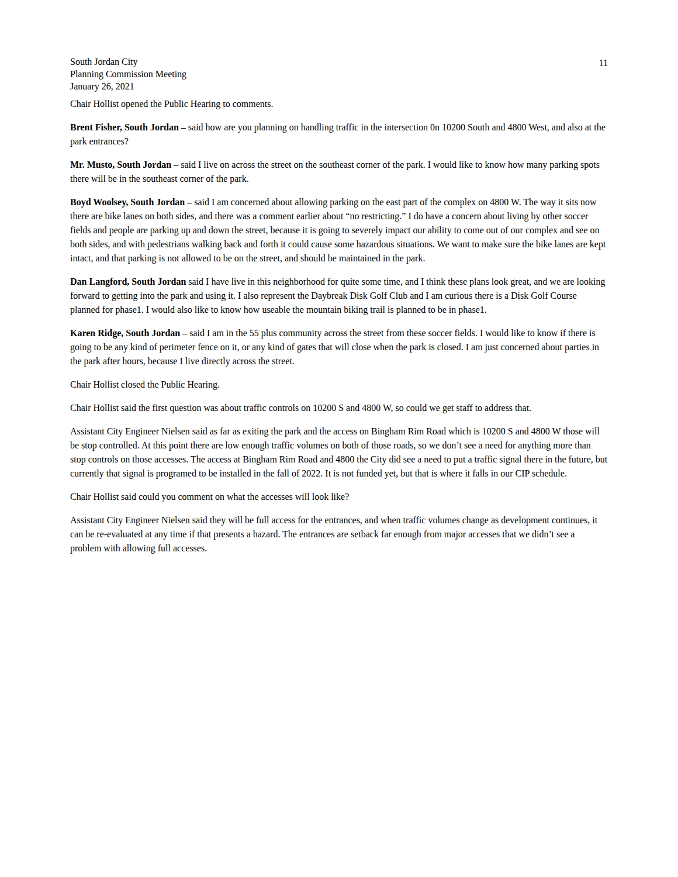11
South Jordan City
Planning Commission Meeting
January 26, 2021
Chair Hollist opened the Public Hearing to comments.
Brent Fisher, South Jordan – said how are you planning on handling traffic in the intersection 0n 10200 South and 4800 West, and also at the park entrances?
Mr. Musto, South Jordan – said I live on across the street on the southeast corner of the park. I would like to know how many parking spots there will be in the southeast corner of the park.
Boyd Woolsey, South Jordan – said I am concerned about allowing parking on the east part of the complex on 4800 W. The way it sits now there are bike lanes on both sides, and there was a comment earlier about “no restricting.” I do have a concern about living by other soccer fields and people are parking up and down the street, because it is going to severely impact our ability to come out of our complex and see on both sides, and with pedestrians walking back and forth it could cause some hazardous situations. We want to make sure the bike lanes are kept intact, and that parking is not allowed to be on the street, and should be maintained in the park.
Dan Langford, South Jordan said I have live in this neighborhood for quite some time, and I think these plans look great, and we are looking forward to getting into the park and using it. I also represent the Daybreak Disk Golf Club and I am curious there is a Disk Golf Course planned for phase1. I would also like to know how useable the mountain biking trail is planned to be in phase1.
Karen Ridge, South Jordan – said I am in the 55 plus community across the street from these soccer fields. I would like to know if there is going to be any kind of perimeter fence on it, or any kind of gates that will close when the park is closed. I am just concerned about parties in the park after hours, because I live directly across the street.
Chair Hollist closed the Public Hearing.
Chair Hollist said the first question was about traffic controls on 10200 S and 4800 W, so could we get staff to address that.
Assistant City Engineer Nielsen said as far as exiting the park and the access on Bingham Rim Road which is 10200 S and 4800 W those will be stop controlled. At this point there are low enough traffic volumes on both of those roads, so we don’t see a need for anything more than stop controls on those accesses. The access at Bingham Rim Road and 4800 the City did see a need to put a traffic signal there in the future, but currently that signal is programed to be installed in the fall of 2022. It is not funded yet, but that is where it falls in our CIP schedule.
Chair Hollist said could you comment on what the accesses will look like?
Assistant City Engineer Nielsen said they will be full access for the entrances, and when traffic volumes change as development continues, it can be re-evaluated at any time if that presents a hazard. The entrances are setback far enough from major accesses that we didn’t see a problem with allowing full accesses.